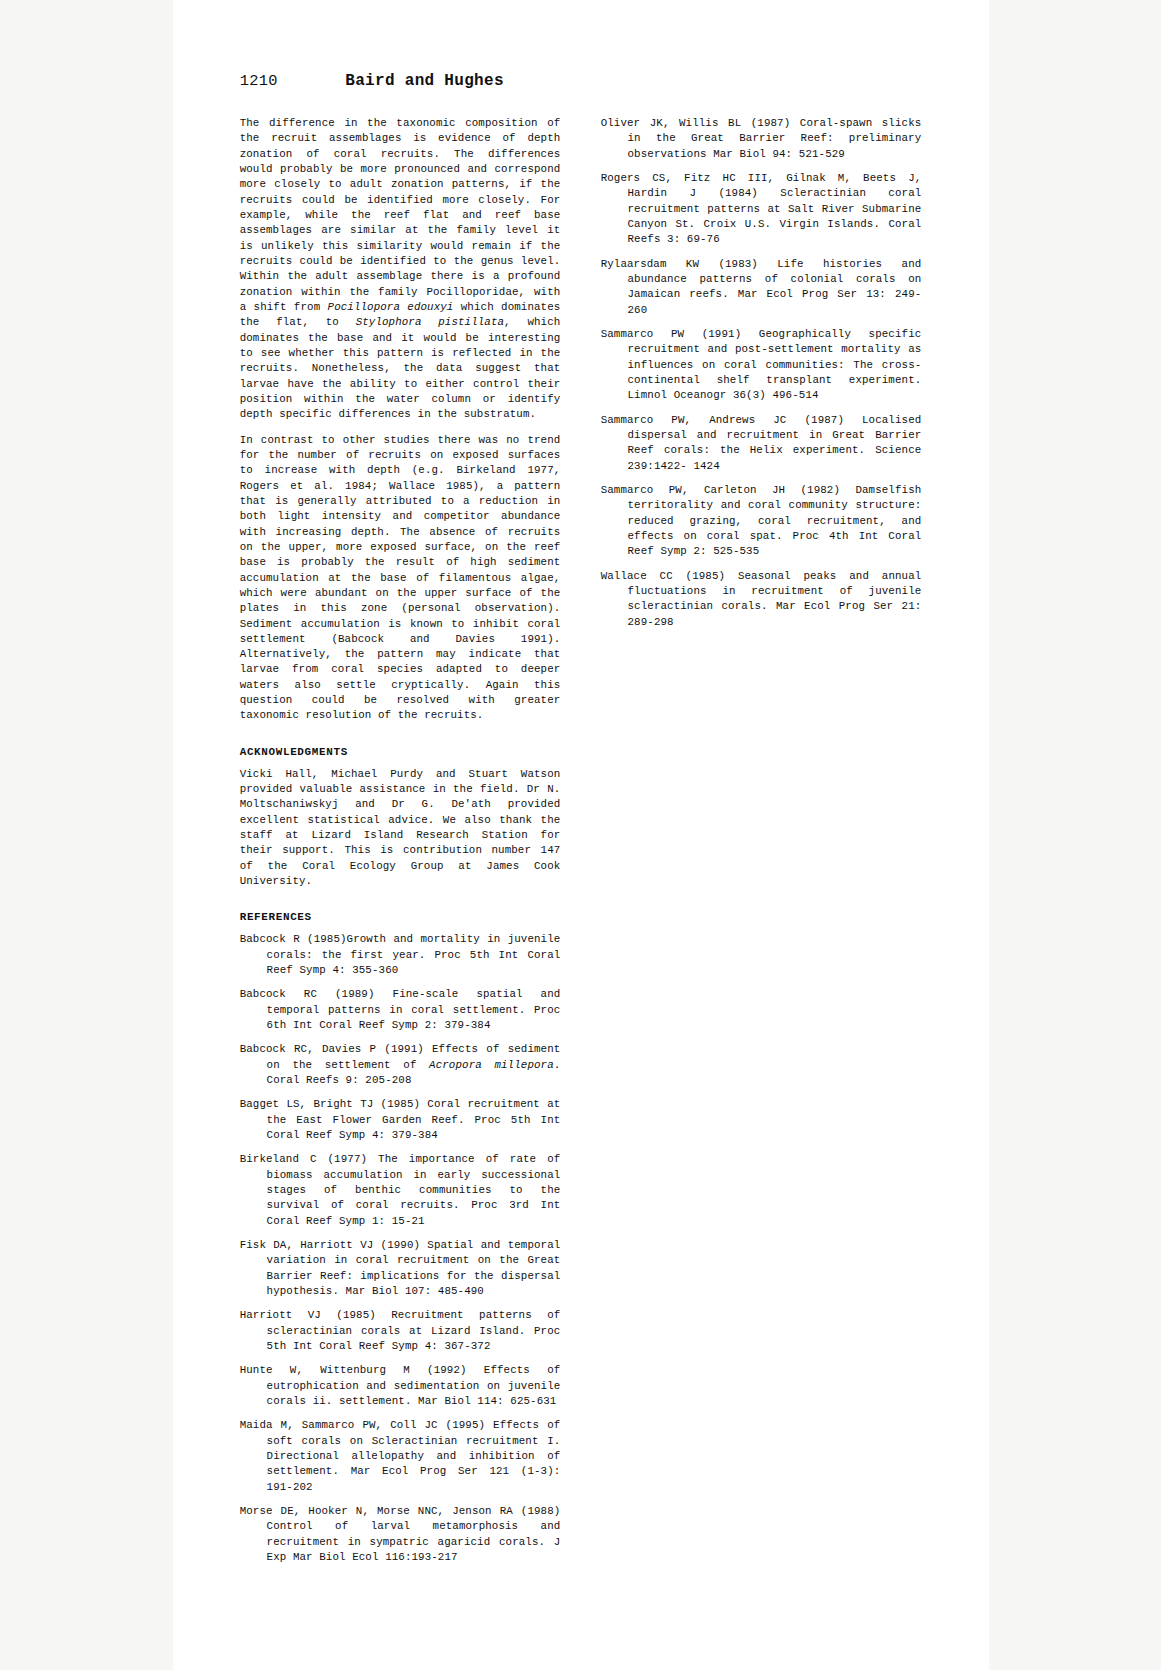1210 Baird and Hughes
The difference in the taxonomic composition of the recruit assemblages is evidence of depth zonation of coral recruits. The differences would probably be more pronounced and correspond more closely to adult zonation patterns, if the recruits could be identified more closely. For example, while the reef flat and reef base assemblages are similar at the family level it is unlikely this similarity would remain if the recruits could be identified to the genus level. Within the adult assemblage there is a profound zonation within the family Pocilloporidae, with a shift from Pocillopora edouxyi which dominates the flat, to Stylophora pistillata, which dominates the base and it would be interesting to see whether this pattern is reflected in the recruits. Nonetheless, the data suggest that larvae have the ability to either control their position within the water column or identify depth specific differences in the substratum.
In contrast to other studies there was no trend for the number of recruits on exposed surfaces to increase with depth (e.g. Birkeland 1977, Rogers et al. 1984; Wallace 1985), a pattern that is generally attributed to a reduction in both light intensity and competitor abundance with increasing depth. The absence of recruits on the upper, more exposed surface, on the reef base is probably the result of high sediment accumulation at the base of filamentous algae, which were abundant on the upper surface of the plates in this zone (personal observation). Sediment accumulation is known to inhibit coral settlement (Babcock and Davies 1991). Alternatively, the pattern may indicate that larvae from coral species adapted to deeper waters also settle cryptically. Again this question could be resolved with greater taxonomic resolution of the recruits.
ACKNOWLEDGMENTS
Vicki Hall, Michael Purdy and Stuart Watson provided valuable assistance in the field. Dr N. Moltschaniwskyj and Dr G. De'ath provided excellent statistical advice. We also thank the staff at Lizard Island Research Station for their support. This is contribution number 147 of the Coral Ecology Group at James Cook University.
REFERENCES
Babcock R (1985)Growth and mortality in juvenile corals: the first year. Proc 5th Int Coral Reef Symp 4: 355-360
Babcock RC (1989) Fine-scale spatial and temporal patterns in coral settlement. Proc 6th Int Coral Reef Symp 2: 379-384
Babcock RC, Davies P (1991) Effects of sediment on the settlement of Acropora millepora. Coral Reefs 9: 205-208
Bagget LS, Bright TJ (1985) Coral recruitment at the East Flower Garden Reef. Proc 5th Int Coral Reef Symp 4: 379-384
Birkeland C (1977) The importance of rate of biomass accumulation in early successional stages of benthic communities to the survival of coral recruits. Proc 3rd Int Coral Reef Symp 1: 15-21
Fisk DA, Harriott VJ (1990) Spatial and temporal variation in coral recruitment on the Great Barrier Reef: implications for the dispersal hypothesis. Mar Biol 107: 485-490
Harriott VJ (1985) Recruitment patterns of scleractinian corals at Lizard Island. Proc 5th Int Coral Reef Symp 4: 367-372
Hunte W, Wittenburg M (1992) Effects of eutrophication and sedimentation on juvenile corals ii. settlement. Mar Biol 114: 625-631
Maida M, Sammarco PW, Coll JC (1995) Effects of soft corals on Scleractinian recruitment I. Directional allelopathy and inhibition of settlement. Mar Ecol Prog Ser 121 (1-3): 191-202
Morse DE, Hooker N, Morse NNC, Jenson RA (1988) Control of larval metamorphosis and recruitment in sympatric agaricid corals. J Exp Mar Biol Ecol 116:193-217
Oliver JK, Willis BL (1987) Coral-spawn slicks in the Great Barrier Reef: preliminary observations Mar Biol 94: 521-529
Rogers CS, Fitz HC III, Gilnak M, Beets J, Hardin J (1984) Scleractinian coral recruitment patterns at Salt River Submarine Canyon St. Croix U.S. Virgin Islands. Coral Reefs 3: 69-76
Rylaarsdam KW (1983) Life histories and abundance patterns of colonial corals on Jamaican reefs. Mar Ecol Prog Ser 13: 249-260
Sammarco PW (1991) Geographically specific recruitment and post-settlement mortality as influences on coral communities: The cross-continental shelf transplant experiment. Limnol Oceanogr 36(3) 496-514
Sammarco PW, Andrews JC (1987) Localised dispersal and recruitment in Great Barrier Reef corals: the Helix experiment. Science 239:1422- 1424
Sammarco PW, Carleton JH (1982) Damselfish territorality and coral community structure: reduced grazing, coral recruitment, and effects on coral spat. Proc 4th Int Coral Reef Symp 2: 525-535
Wallace CC (1985) Seasonal peaks and annual fluctuations in recruitment of juvenile scleractinian corals. Mar Ecol Prog Ser 21: 289-298